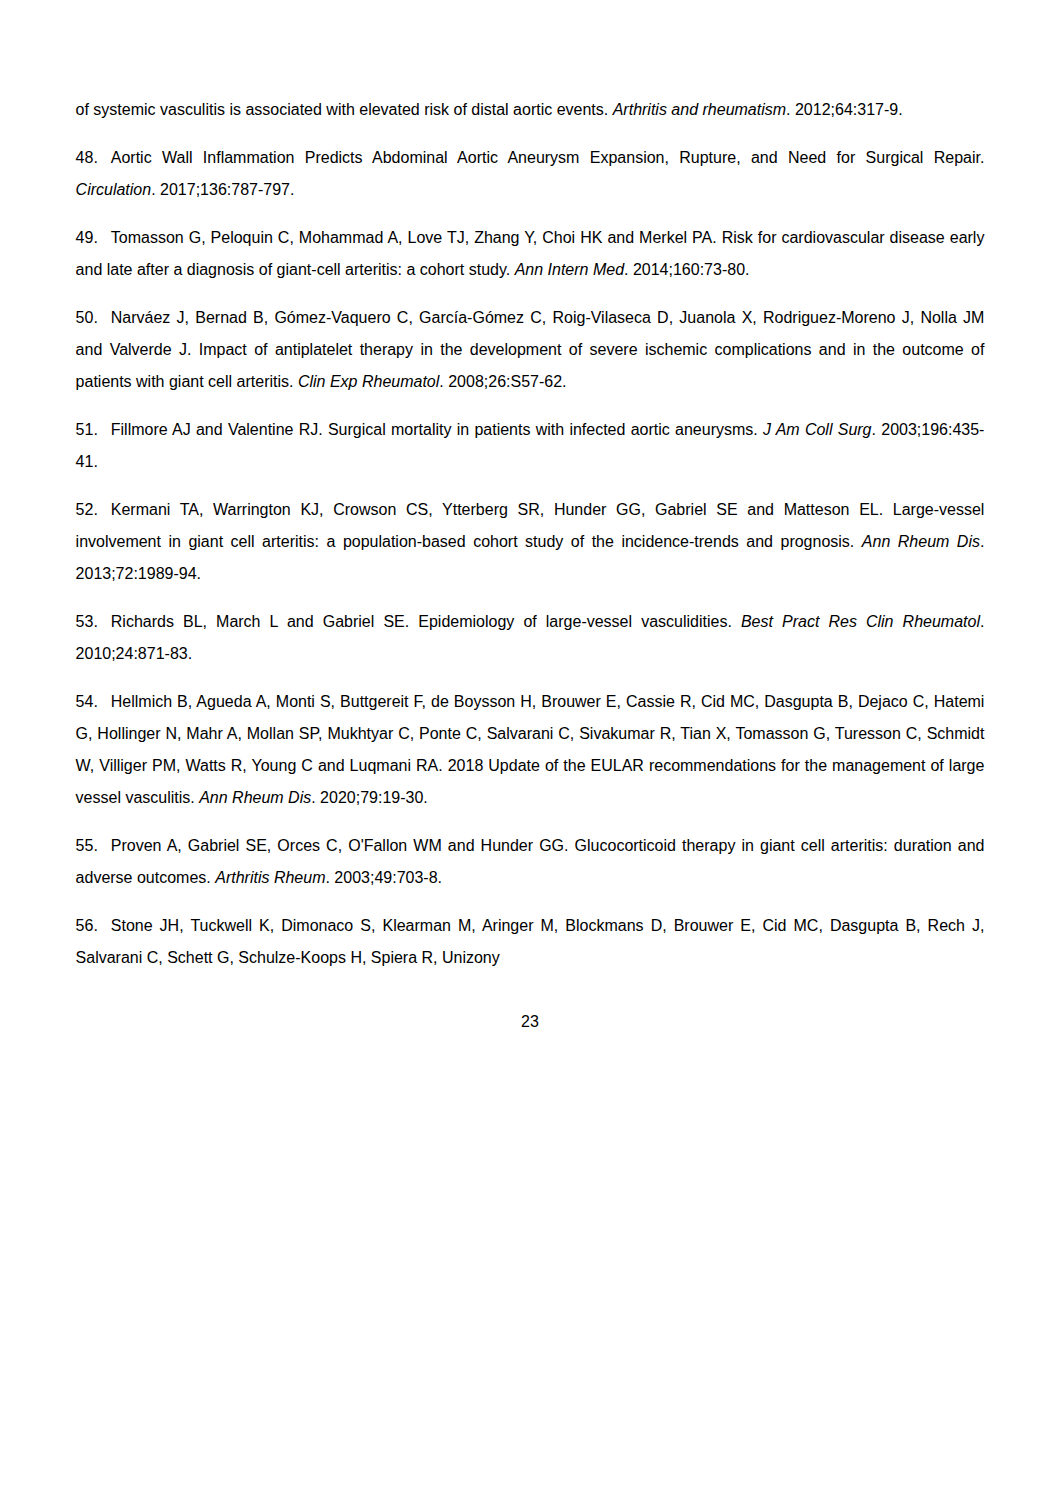of systemic vasculitis is associated with elevated risk of distal aortic events. Arthritis and rheumatism. 2012;64:317-9.
48. Aortic Wall Inflammation Predicts Abdominal Aortic Aneurysm Expansion, Rupture, and Need for Surgical Repair. Circulation. 2017;136:787-797.
49. Tomasson G, Peloquin C, Mohammad A, Love TJ, Zhang Y, Choi HK and Merkel PA. Risk for cardiovascular disease early and late after a diagnosis of giant-cell arteritis: a cohort study. Ann Intern Med. 2014;160:73-80.
50. Narváez J, Bernad B, Gómez-Vaquero C, García-Gómez C, Roig-Vilaseca D, Juanola X, Rodriguez-Moreno J, Nolla JM and Valverde J. Impact of antiplatelet therapy in the development of severe ischemic complications and in the outcome of patients with giant cell arteritis. Clin Exp Rheumatol. 2008;26:S57-62.
51. Fillmore AJ and Valentine RJ. Surgical mortality in patients with infected aortic aneurysms. J Am Coll Surg. 2003;196:435-41.
52. Kermani TA, Warrington KJ, Crowson CS, Ytterberg SR, Hunder GG, Gabriel SE and Matteson EL. Large-vessel involvement in giant cell arteritis: a population-based cohort study of the incidence-trends and prognosis. Ann Rheum Dis. 2013;72:1989-94.
53. Richards BL, March L and Gabriel SE. Epidemiology of large-vessel vasculidities. Best Pract Res Clin Rheumatol. 2010;24:871-83.
54. Hellmich B, Agueda A, Monti S, Buttgereit F, de Boysson H, Brouwer E, Cassie R, Cid MC, Dasgupta B, Dejaco C, Hatemi G, Hollinger N, Mahr A, Mollan SP, Mukhtyar C, Ponte C, Salvarani C, Sivakumar R, Tian X, Tomasson G, Turesson C, Schmidt W, Villiger PM, Watts R, Young C and Luqmani RA. 2018 Update of the EULAR recommendations for the management of large vessel vasculitis. Ann Rheum Dis. 2020;79:19-30.
55. Proven A, Gabriel SE, Orces C, O'Fallon WM and Hunder GG. Glucocorticoid therapy in giant cell arteritis: duration and adverse outcomes. Arthritis Rheum. 2003;49:703-8.
56. Stone JH, Tuckwell K, Dimonaco S, Klearman M, Aringer M, Blockmans D, Brouwer E, Cid MC, Dasgupta B, Rech J, Salvarani C, Schett G, Schulze-Koops H, Spiera R, Unizony
23